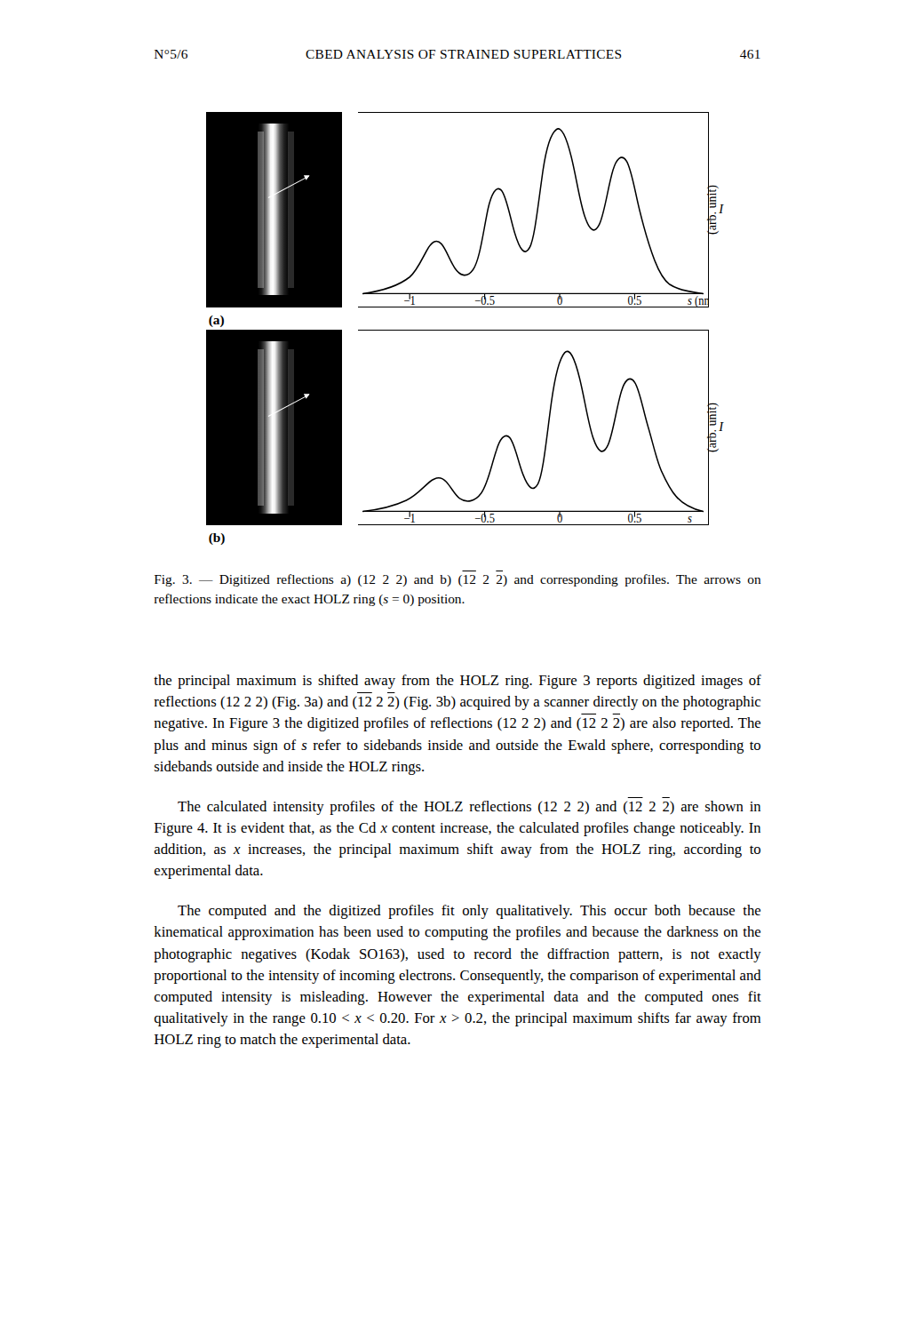N°5/6
CBED ANALYSIS OF STRAINED SUPERLATTICES
461
−1 −0.5 0 0.5 s (nm
I
(arb. unit)
(a)
−1 −0.5 0 0.5 s
I
(arb. unit)
(b)
Fig. 3. — Digitized reflections a) (12 2 2) and b) (12 2 2) and corresponding profiles. The arrows on reflections indicate the exact HOLZ ring (s = 0) position.
the principal maximum is shifted away from the HOLZ ring. Figure 3 reports digitized images of reflections (12 2 2) (Fig. 3a) and (12 2 2) (Fig. 3b) acquired by a scanner directly on the photographic negative. In Figure 3 the digitized profiles of reflections (12 2 2) and (12 2 2) are also reported. The plus and minus sign of s refer to sidebands inside and outside the Ewald sphere, corresponding to sidebands outside and inside the HOLZ rings.
The calculated intensity profiles of the HOLZ reflections (12 2 2) and (12 2 2) are shown in Figure 4. It is evident that, as the Cd x content increase, the calculated profiles change noticeably. In addition, as x increases, the principal maximum shift away from the HOLZ ring, according to experimental data.
The computed and the digitized profiles fit only qualitatively. This occur both because the kinematical approximation has been used to computing the profiles and because the darkness on the photographic negatives (Kodak SO163), used to record the diffraction pattern, is not exactly proportional to the intensity of incoming electrons. Consequently, the comparison of experimental and computed intensity is misleading. However the experimental data and the computed ones fit qualitatively in the range 0.10 < x < 0.20. For x > 0.2, the principal maximum shifts far away from HOLZ ring to match the experimental data.